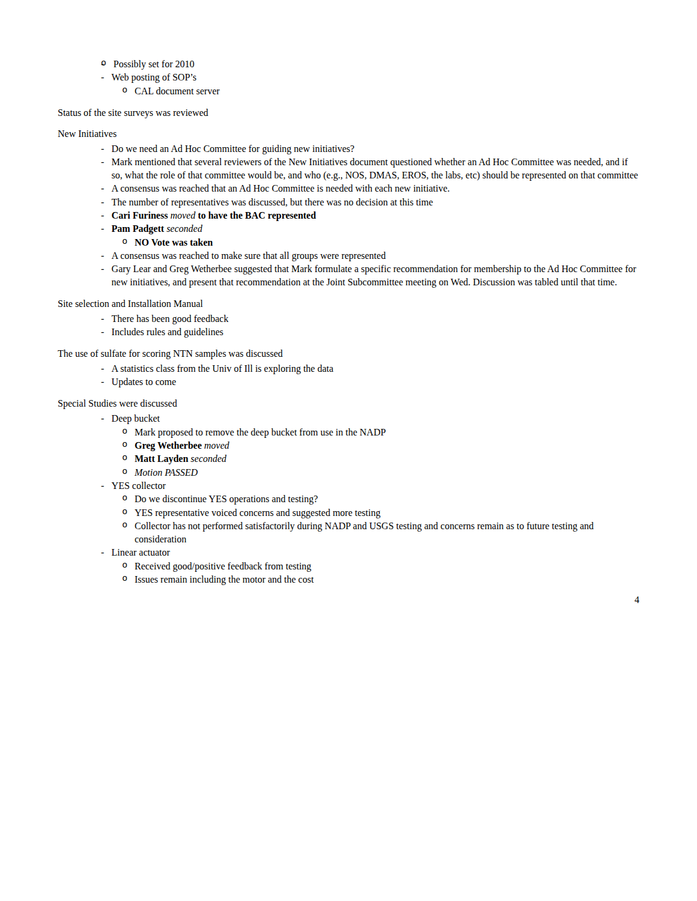Possibly set for 2010
Web posting of SOP’s
CAL document server
Status of the site surveys was reviewed
New Initiatives
Do we need an Ad Hoc Committee for guiding new initiatives?
Mark mentioned that several reviewers of the New Initiatives document questioned whether an Ad Hoc Committee was needed, and if so, what the role of that committee would be, and who (e.g., NOS, DMAS, EROS, the labs, etc) should be represented on that committee
A consensus was reached that an Ad Hoc Committee is needed with each new initiative.
The number of representatives was discussed, but there was no decision at this time
Cari Furiness moved to have the BAC represented
Pam Padgett seconded
NO Vote was taken
A consensus was reached to make sure that all groups were represented
Gary Lear and Greg Wetherbee suggested that Mark formulate a specific recommendation for membership to the Ad Hoc Committee for new initiatives, and present that recommendation at the Joint Subcommittee meeting on Wed. Discussion was tabled until that time.
Site selection and Installation Manual
There has been good feedback
Includes rules and guidelines
The use of sulfate for scoring NTN samples was discussed
A statistics class from the Univ of Ill is exploring the data
Updates to come
Special Studies were discussed
Deep bucket
Mark proposed to remove the deep bucket from use in the NADP
Greg Wetherbee moved
Matt Layden seconded
Motion PASSED
YES collector
Do we discontinue YES operations and testing?
YES representative voiced concerns and suggested more testing
Collector has not performed satisfactorily during NADP and USGS testing and concerns remain as to future testing and consideration
Linear actuator
Received good/positive feedback from testing
Issues remain including the motor and the cost
4